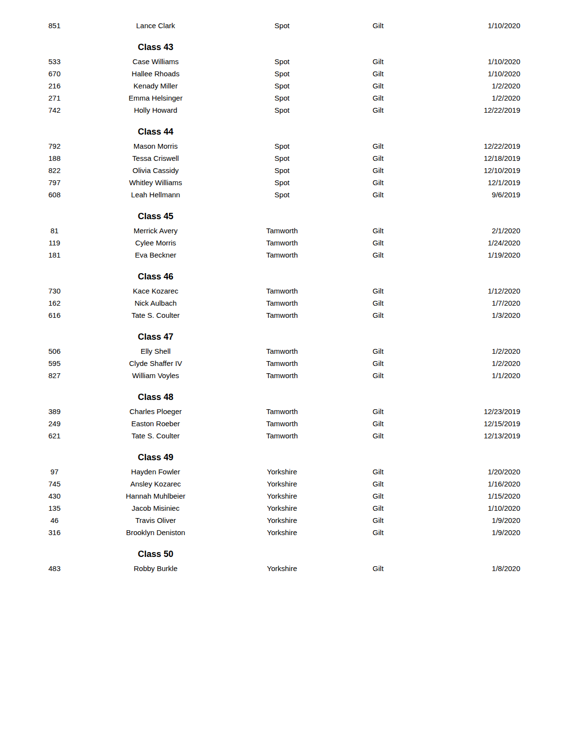| 851 | Lance Clark | Spot | Gilt | 1/10/2020 |
| | Class 43 | | | |
| 533 | Case Williams | Spot | Gilt | 1/10/2020 |
| 670 | Hallee Rhoads | Spot | Gilt | 1/10/2020 |
| 216 | Kenady Miller | Spot | Gilt | 1/2/2020 |
| 271 | Emma Helsinger | Spot | Gilt | 1/2/2020 |
| 742 | Holly Howard | Spot | Gilt | 12/22/2019 |
| | Class 44 | | | |
| 792 | Mason Morris | Spot | Gilt | 12/22/2019 |
| 188 | Tessa Criswell | Spot | Gilt | 12/18/2019 |
| 822 | Olivia Cassidy | Spot | Gilt | 12/10/2019 |
| 797 | Whitley Williams | Spot | Gilt | 12/1/2019 |
| 608 | Leah Hellmann | Spot | Gilt | 9/6/2019 |
| | Class 45 | | | |
| 81 | Merrick Avery | Tamworth | Gilt | 2/1/2020 |
| 119 | Cylee Morris | Tamworth | Gilt | 1/24/2020 |
| 181 | Eva Beckner | Tamworth | Gilt | 1/19/2020 |
| | Class 46 | | | |
| 730 | Kace Kozarec | Tamworth | Gilt | 1/12/2020 |
| 162 | Nick Aulbach | Tamworth | Gilt | 1/7/2020 |
| 616 | Tate S. Coulter | Tamworth | Gilt | 1/3/2020 |
| | Class 47 | | | |
| 506 | Elly Shell | Tamworth | Gilt | 1/2/2020 |
| 595 | Clyde Shaffer IV | Tamworth | Gilt | 1/2/2020 |
| 827 | William Voyles | Tamworth | Gilt | 1/1/2020 |
| | Class 48 | | | |
| 389 | Charles Ploeger | Tamworth | Gilt | 12/23/2019 |
| 249 | Easton Roeber | Tamworth | Gilt | 12/15/2019 |
| 621 | Tate S. Coulter | Tamworth | Gilt | 12/13/2019 |
| | Class 49 | | | |
| 97 | Hayden Fowler | Yorkshire | Gilt | 1/20/2020 |
| 745 | Ansley Kozarec | Yorkshire | Gilt | 1/16/2020 |
| 430 | Hannah Muhlbeier | Yorkshire | Gilt | 1/15/2020 |
| 135 | Jacob Misiniec | Yorkshire | Gilt | 1/10/2020 |
| 46 | Travis Oliver | Yorkshire | Gilt | 1/9/2020 |
| 316 | Brooklyn Deniston | Yorkshire | Gilt | 1/9/2020 |
| | Class 50 | | | |
| 483 | Robby Burkle | Yorkshire | Gilt | 1/8/2020 |